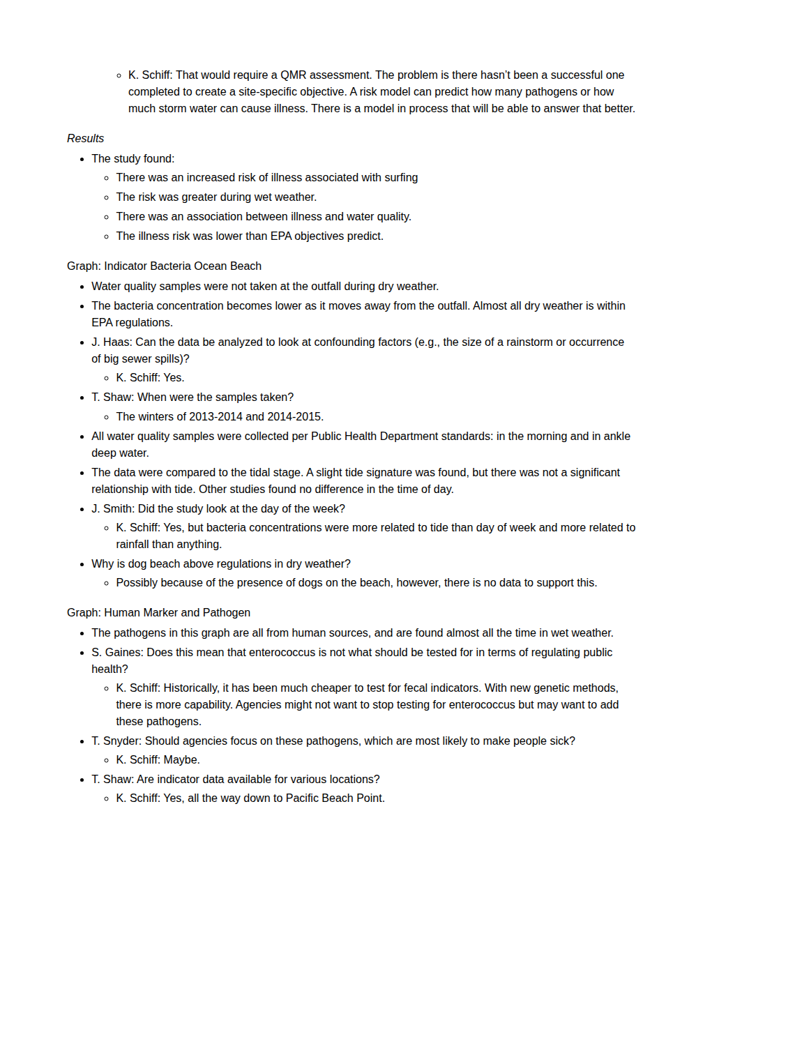K. Schiff: That would require a QMR assessment. The problem is there hasn’t been a successful one completed to create a site-specific objective. A risk model can predict how many pathogens or how much storm water can cause illness. There is a model in process that will be able to answer that better.
Results
The study found:
There was an increased risk of illness associated with surfing
The risk was greater during wet weather.
There was an association between illness and water quality.
The illness risk was lower than EPA objectives predict.
Graph: Indicator Bacteria Ocean Beach
Water quality samples were not taken at the outfall during dry weather.
The bacteria concentration becomes lower as it moves away from the outfall. Almost all dry weather is within EPA regulations.
J. Haas: Can the data be analyzed to look at confounding factors (e.g., the size of a rainstorm or occurrence of big sewer spills)?
K. Schiff: Yes.
T. Shaw: When were the samples taken?
The winters of 2013-2014 and 2014-2015.
All water quality samples were collected per Public Health Department standards: in the morning and in ankle deep water.
The data were compared to the tidal stage. A slight tide signature was found, but there was not a significant relationship with tide. Other studies found no difference in the time of day.
J. Smith: Did the study look at the day of the week?
K. Schiff: Yes, but bacteria concentrations were more related to tide than day of week and more related to rainfall than anything.
Why is dog beach above regulations in dry weather?
Possibly because of the presence of dogs on the beach, however, there is no data to support this.
Graph: Human Marker and Pathogen
The pathogens in this graph are all from human sources, and are found almost all the time in wet weather.
S. Gaines: Does this mean that enterococcus is not what should be tested for in terms of regulating public health?
K. Schiff: Historically, it has been much cheaper to test for fecal indicators. With new genetic methods, there is more capability. Agencies might not want to stop testing for enterococcus but may want to add these pathogens.
T. Snyder: Should agencies focus on these pathogens, which are most likely to make people sick?
K. Schiff: Maybe.
T. Shaw: Are indicator data available for various locations?
K. Schiff: Yes, all the way down to Pacific Beach Point.